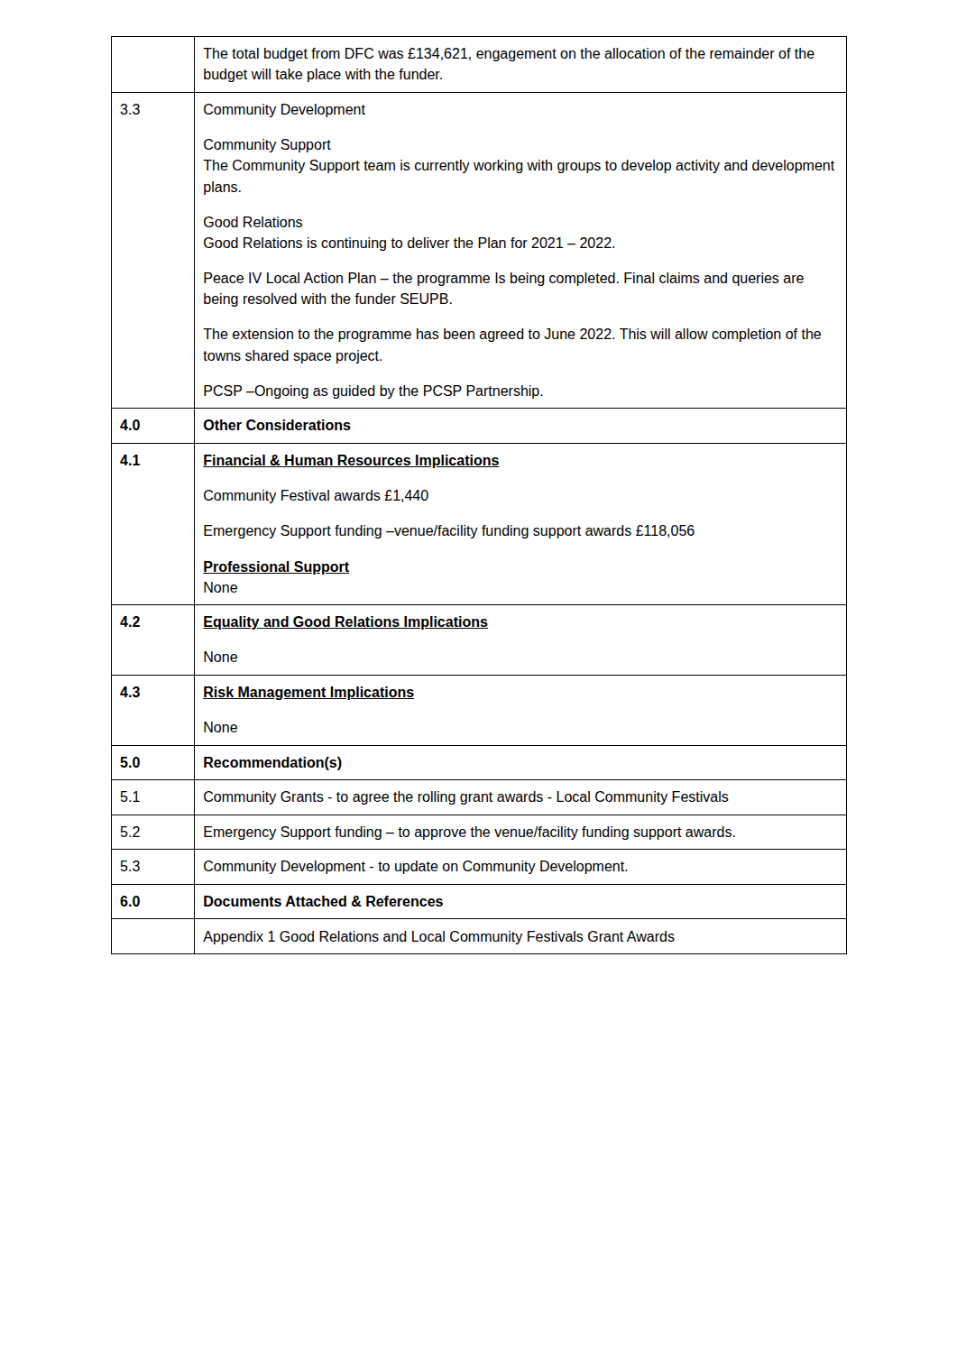| | The total budget from DFC was £134,621, engagement on the allocation of the remainder of the budget will take place with the funder. |
| 3.3 | Community Development Community Support The Community Support team is currently working with groups to develop activity and development plans. Good Relations Good Relations is continuing to deliver the Plan for 2021 – 2022. Peace IV Local Action Plan – the programme Is being completed. Final claims and queries are being resolved with the funder SEUPB. The extension to the programme has been agreed to June 2022. This will allow completion of the towns shared space project. PCSP –Ongoing as guided by the PCSP Partnership. |
| 4.0 | Other Considerations |
| 4.1 | Financial & Human Resources Implications Community Festival awards £1,440 Emergency Support funding –venue/facility funding support awards £118,056 Professional Support None |
| 4.2 | Equality and Good Relations Implications None |
| 4.3 | Risk Management Implications None |
| 5.0 | Recommendation(s) |
| 5.1 | Community Grants - to agree the rolling grant awards - Local Community Festivals |
| 5.2 | Emergency Support funding – to approve the venue/facility funding support awards. |
| 5.3 | Community Development - to update on Community Development. |
| 6.0 | Documents Attached & References |
| | Appendix 1 Good Relations and Local Community Festivals Grant Awards |